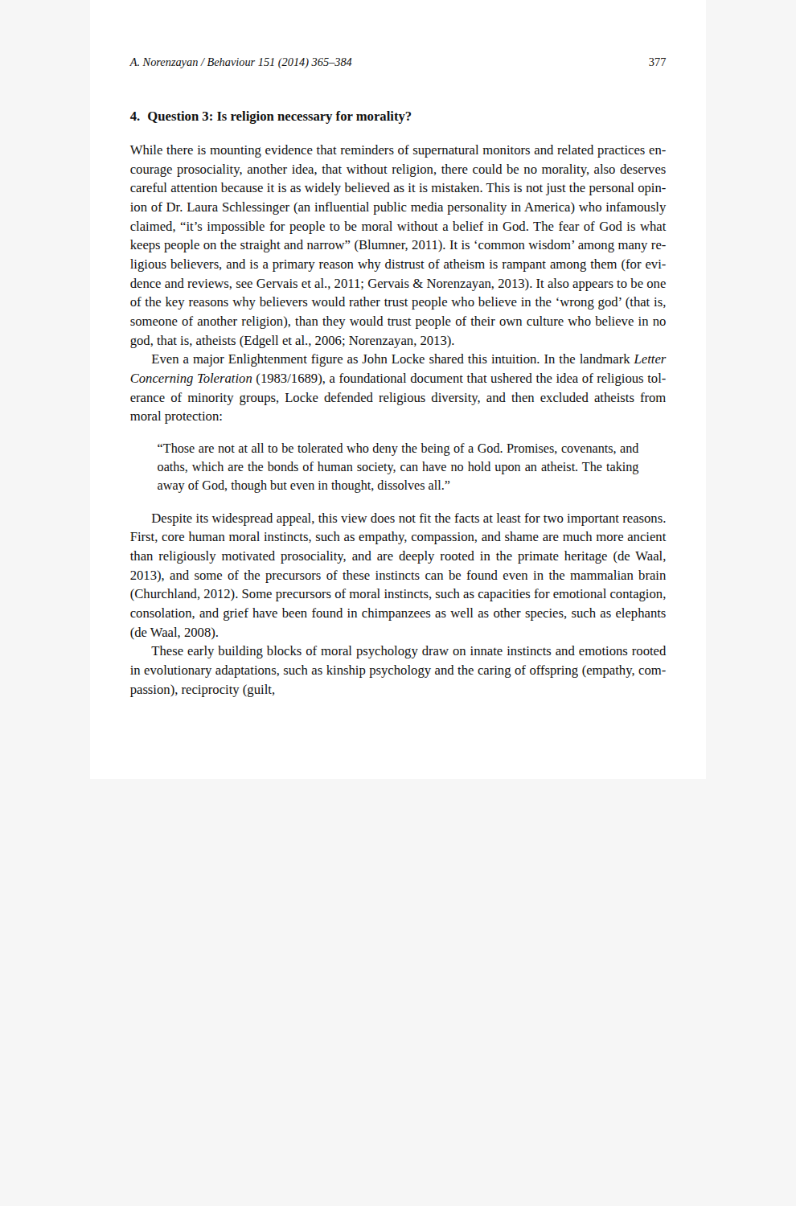A. Norenzayan / Behaviour 151 (2014) 365–384 377
4. Question 3: Is religion necessary for morality?
While there is mounting evidence that reminders of supernatural monitors and related practices encourage prosociality, another idea, that without religion, there could be no morality, also deserves careful attention because it is as widely believed as it is mistaken. This is not just the personal opinion of Dr. Laura Schlessinger (an influential public media personality in America) who infamously claimed, “it’s impossible for people to be moral without a belief in God. The fear of God is what keeps people on the straight and narrow” (Blumner, 2011). It is ‘common wisdom’ among many religious believers, and is a primary reason why distrust of atheism is rampant among them (for evidence and reviews, see Gervais et al., 2011; Gervais & Norenzayan, 2013). It also appears to be one of the key reasons why believers would rather trust people who believe in the ‘wrong god’ (that is, someone of another religion), than they would trust people of their own culture who believe in no god, that is, atheists (Edgell et al., 2006; Norenzayan, 2013).
Even a major Enlightenment figure as John Locke shared this intuition. In the landmark Letter Concerning Toleration (1983/1689), a foundational document that ushered the idea of religious tolerance of minority groups, Locke defended religious diversity, and then excluded atheists from moral protection:
“Those are not at all to be tolerated who deny the being of a God. Promises, covenants, and oaths, which are the bonds of human society, can have no hold upon an atheist. The taking away of God, though but even in thought, dissolves all.”
Despite its widespread appeal, this view does not fit the facts at least for two important reasons. First, core human moral instincts, such as empathy, compassion, and shame are much more ancient than religiously motivated prosociality, and are deeply rooted in the primate heritage (de Waal, 2013), and some of the precursors of these instincts can be found even in the mammalian brain (Churchland, 2012). Some precursors of moral instincts, such as capacities for emotional contagion, consolation, and grief have been found in chimpanzees as well as other species, such as elephants (de Waal, 2008).
These early building blocks of moral psychology draw on innate instincts and emotions rooted in evolutionary adaptations, such as kinship psychology and the caring of offspring (empathy, compassion), reciprocity (guilt,